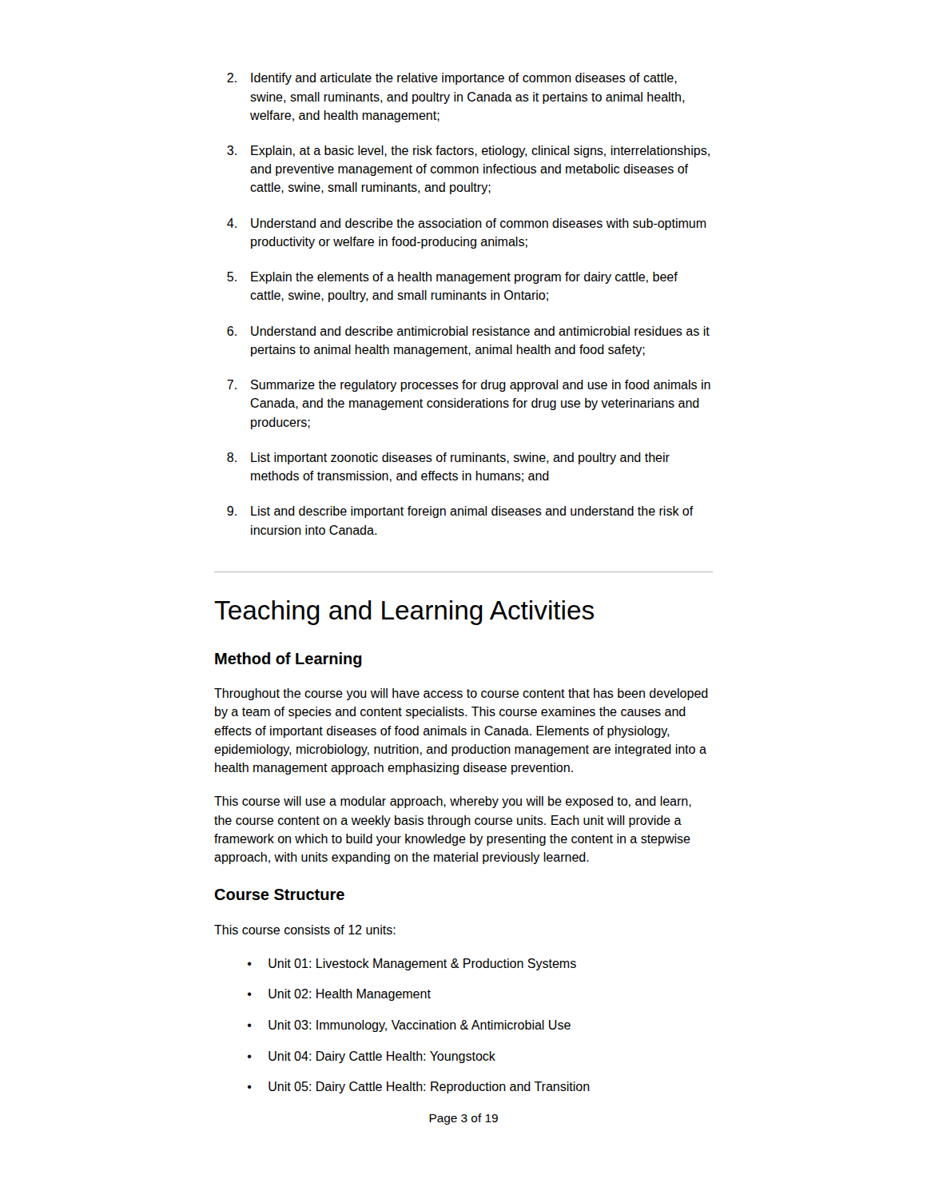Identify and articulate the relative importance of common diseases of cattle, swine, small ruminants, and poultry in Canada as it pertains to animal health, welfare, and health management;
Explain, at a basic level, the risk factors, etiology, clinical signs, interrelationships, and preventive management of common infectious and metabolic diseases of cattle, swine, small ruminants, and poultry;
Understand and describe the association of common diseases with sub-optimum productivity or welfare in food-producing animals;
Explain the elements of a health management program for dairy cattle, beef cattle, swine, poultry, and small ruminants in Ontario;
Understand and describe antimicrobial resistance and antimicrobial residues as it pertains to animal health management, animal health and food safety;
Summarize the regulatory processes for drug approval and use in food animals in Canada, and the management considerations for drug use by veterinarians and producers;
List important zoonotic diseases of ruminants, swine, and poultry and their methods of transmission, and effects in humans; and
List and describe important foreign animal diseases and understand the risk of incursion into Canada.
Teaching and Learning Activities
Method of Learning
Throughout the course you will have access to course content that has been developed by a team of species and content specialists. This course examines the causes and effects of important diseases of food animals in Canada. Elements of physiology, epidemiology, microbiology, nutrition, and production management are integrated into a health management approach emphasizing disease prevention.
This course will use a modular approach, whereby you will be exposed to, and learn, the course content on a weekly basis through course units. Each unit will provide a framework on which to build your knowledge by presenting the content in a stepwise approach, with units expanding on the material previously learned.
Course Structure
This course consists of 12 units:
Unit 01: Livestock Management & Production Systems
Unit 02: Health Management
Unit 03: Immunology, Vaccination & Antimicrobial Use
Unit 04: Dairy Cattle Health: Youngstock
Unit 05: Dairy Cattle Health: Reproduction and Transition
Page 3 of 19